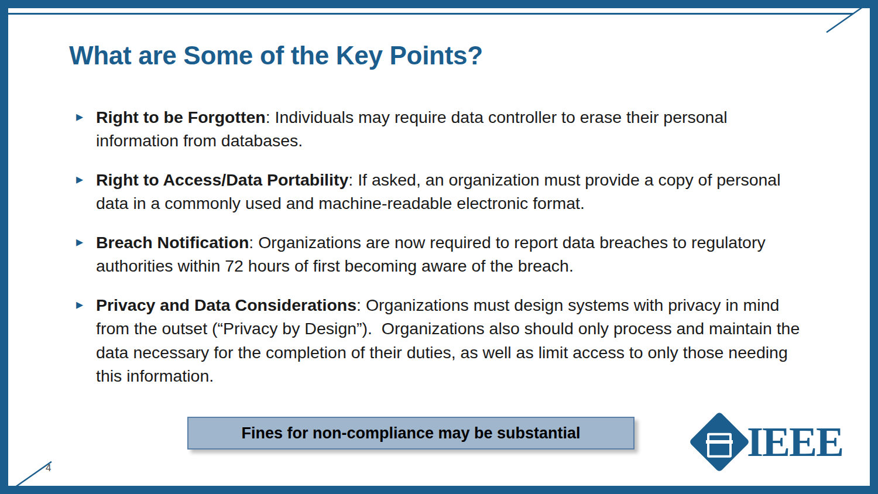What are Some of the Key Points?
Right to be Forgotten: Individuals may require data controller to erase their personal information from databases.
Right to Access/Data Portability: If asked, an organization must provide a copy of personal data in a commonly used and machine-readable electronic format.
Breach Notification: Organizations are now required to report data breaches to regulatory authorities within 72 hours of first becoming aware of the breach.
Privacy and Data Considerations: Organizations must design systems with privacy in mind from the outset (“Privacy by Design”). Organizations also should only process and maintain the data necessary for the completion of their duties, as well as limit access to only those needing this information.
Fines for non-compliance may be substantial
4
IEEE